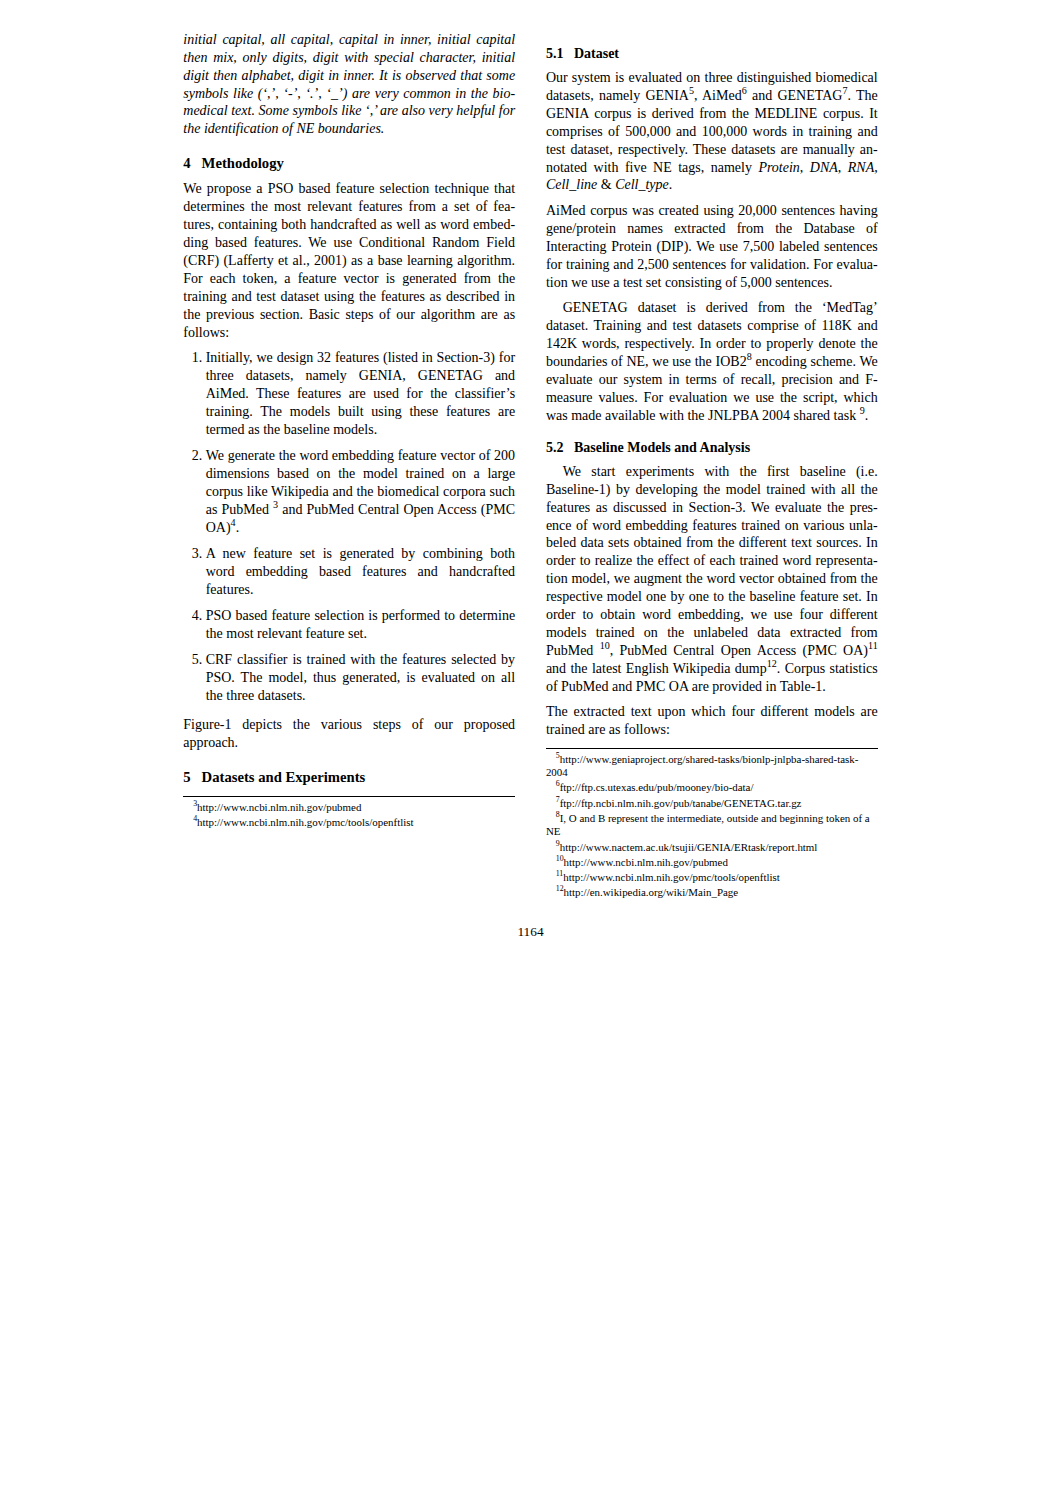initial capital, all capital, capital in inner, initial capital then mix, only digits, digit with special character, initial digit then alphabet, digit in inner. It is observed that some symbols like (‘,’, ‘-’, ‘.’, ‘_’) are very common in the biomedical text. Some symbols like ‘,’ are also very helpful for the identification of NE boundaries.
4 Methodology
We propose a PSO based feature selection technique that determines the most relevant features from a set of features, containing both handcrafted as well as word embedding based features. We use Conditional Random Field (CRF) (Lafferty et al., 2001) as a base learning algorithm. For each token, a feature vector is generated from the training and test dataset using the features as described in the previous section. Basic steps of our algorithm are as follows:
Initially, we design 32 features (listed in Section-3) for three datasets, namely GENIA, GENETAG and AiMed. These features are used for the classifier’s training. The models built using these features are termed as the baseline models.
We generate the word embedding feature vector of 200 dimensions based on the model trained on a large corpus like Wikipedia and the biomedical corpora such as PubMed 3 and PubMed Central Open Access (PMC OA)4.
A new feature set is generated by combining both word embedding based features and handcrafted features.
PSO based feature selection is performed to determine the most relevant feature set.
CRF classifier is trained with the features selected by PSO. The model, thus generated, is evaluated on all the three datasets.
Figure-1 depicts the various steps of our proposed approach.
5 Datasets and Experiments
3http://www.ncbi.nlm.nih.gov/pubmed
4http://www.ncbi.nlm.nih.gov/pmc/tools/openftlist
5.1 Dataset
Our system is evaluated on three distinguished biomedical datasets, namely GENIA5, AiMed6 and GENETAG7. The GENIA corpus is derived from the MEDLINE corpus. It comprises of 500,000 and 100,000 words in training and test dataset, respectively. These datasets are manually annotated with five NE tags, namely Protein, DNA, RNA, Cell_line & Cell_type.
AiMed corpus was created using 20,000 sentences having gene/protein names extracted from the Database of Interacting Protein (DIP). We use 7,500 labeled sentences for training and 2,500 sentences for validation. For evaluation we use a test set consisting of 5,000 sentences.
GENETAG dataset is derived from the ‘MedTag’ dataset. Training and test datasets comprise of 118K and 142K words, respectively. In order to properly denote the boundaries of NE, we use the IOB28 encoding scheme. We evaluate our system in terms of recall, precision and F-measure values. For evaluation we use the script, which was made available with the JNLPBA 2004 shared task 9.
5.2 Baseline Models and Analysis
We start experiments with the first baseline (i.e. Baseline-1) by developing the model trained with all the features as discussed in Section-3. We evaluate the presence of word embedding features trained on various unlabeled data sets obtained from the different text sources. In order to realize the effect of each trained word representation model, we augment the word vector obtained from the respective model one by one to the baseline feature set. In order to obtain word embedding, we use four different models trained on the unlabeled data extracted from PubMed 10, PubMed Central Open Access (PMC OA)11 and the latest English Wikipedia dump12. Corpus statistics of PubMed and PMC OA are provided in Table-1.
The extracted text upon which four different models are trained are as follows:
5http://www.geniaproject.org/shared-tasks/bionlp-jnlpba-shared-task-2004
6ftp://ftp.cs.utexas.edu/pub/mooney/bio-data/
7ftp://ftp.ncbi.nlm.nih.gov/pub/tanabe/GENETAG.tar.gz
8I, O and B represent the intermediate, outside and beginning token of a NE
9http://www.nactem.ac.uk/tsujii/GENIA/ERtask/report.html
10http://www.ncbi.nlm.nih.gov/pubmed
11http://www.ncbi.nlm.nih.gov/pmc/tools/openftlist
12http://en.wikipedia.org/wiki/Main_Page
1164